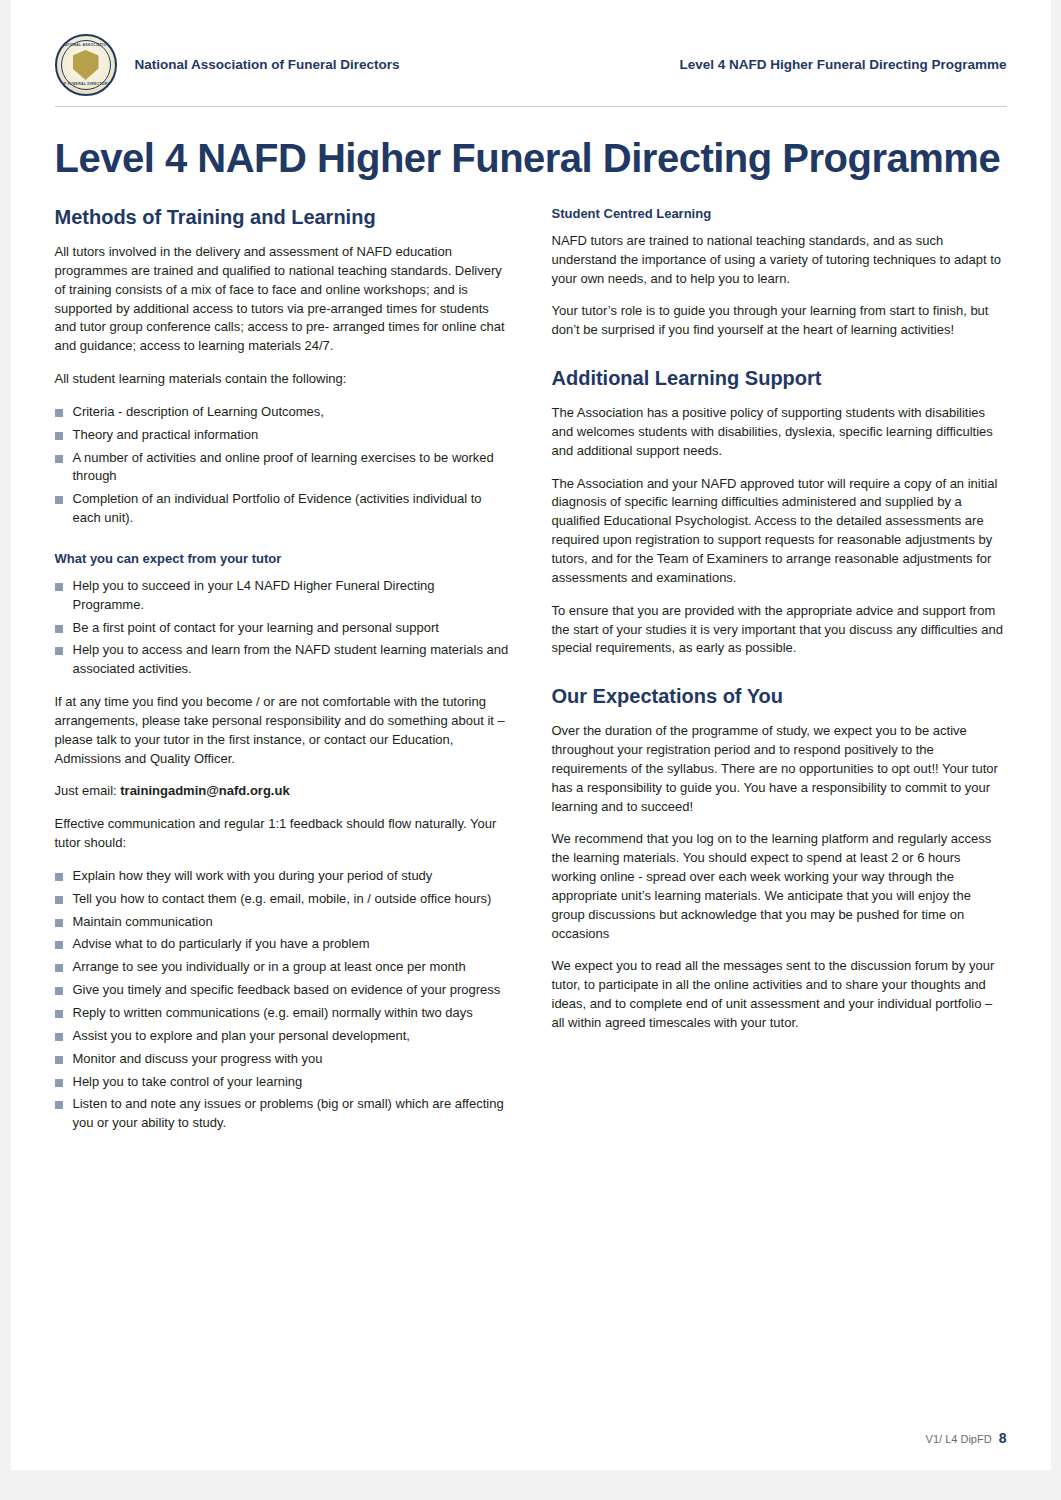National Association
of Funeral Directors
National Association of Funeral Directors
Level 4 NAFD Higher Funeral Directing Programme
Level 4 NAFD Higher Funeral Directing Programme
Methods of Training and Learning
All tutors involved in the delivery and assessment of NAFD education programmes are trained and qualified to national teaching standards. Delivery of training consists of a mix of face to face and online workshops; and is supported by additional access to tutors via pre-arranged times for students and tutor group conference calls; access to pre- arranged times for online chat and guidance; access to learning materials 24/7.
All student learning materials contain the following:
Criteria - description of Learning Outcomes,
Theory and practical information
A number of activities and online proof of learning exercises to be worked through
Completion of an individual Portfolio of Evidence (activities individual to each unit).
What you can expect from your tutor
Help you to succeed in your L4 NAFD Higher Funeral Directing Programme.
Be a first point of contact for your learning and personal support
Help you to access and learn from the NAFD student learning materials and associated activities.
If at any time you find you become / or are not comfortable with the tutoring arrangements, please take personal responsibility and do something about it – please talk to your tutor in the first instance, or contact our Education, Admissions and Quality Officer.
Just email: trainingadmin@nafd.org.uk
Effective communication and regular 1:1 feedback should flow naturally. Your tutor should:
Explain how they will work with you during your period of study
Tell you how to contact them (e.g. email, mobile, in / outside office hours)
Maintain communication
Advise what to do particularly if you have a problem
Arrange to see you individually or in a group at least once per month
Give you timely and specific feedback based on evidence of your progress
Reply to written communications (e.g. email) normally within two days
Assist you to explore and plan your personal development,
Monitor and discuss your progress with you
Help you to take control of your learning
Listen to and note any issues or problems (big or small) which are affecting you or your ability to study.
Student Centred Learning
NAFD tutors are trained to national teaching standards, and as such understand the importance of using a variety of tutoring techniques to adapt to your own needs, and to help you to learn.
Your tutor’s role is to guide you through your learning from start to finish, but don’t be surprised if you find yourself at the heart of learning activities!
Additional Learning Support
The Association has a positive policy of supporting students with disabilities and welcomes students with disabilities, dyslexia, specific learning difficulties and additional support needs.
The Association and your NAFD approved tutor will require a copy of an initial diagnosis of specific learning difficulties administered and supplied by a qualified Educational Psychologist. Access to the detailed assessments are required upon registration to support requests for reasonable adjustments by tutors, and for the Team of Examiners to arrange reasonable adjustments for assessments and examinations.
To ensure that you are provided with the appropriate advice and support from the start of your studies it is very important that you discuss any difficulties and special requirements, as early as possible.
Our Expectations of You
Over the duration of the programme of study, we expect you to be active throughout your registration period and to respond positively to the requirements of the syllabus. There are no opportunities to opt out!! Your tutor has a responsibility to guide you. You have a responsibility to commit to your learning and to succeed!
We recommend that you log on to the learning platform and regularly access the learning materials. You should expect to spend at least 2 or 6 hours working online - spread over each week working your way through the appropriate unit’s learning materials. We anticipate that you will enjoy the group discussions but acknowledge that you may be pushed for time on occasions
We expect you to read all the messages sent to the discussion forum by your tutor, to participate in all the online activities and to share your thoughts and ideas, and to complete end of unit assessment and your individual portfolio – all within agreed timescales with your tutor.
V1/ L4 DipFD 8